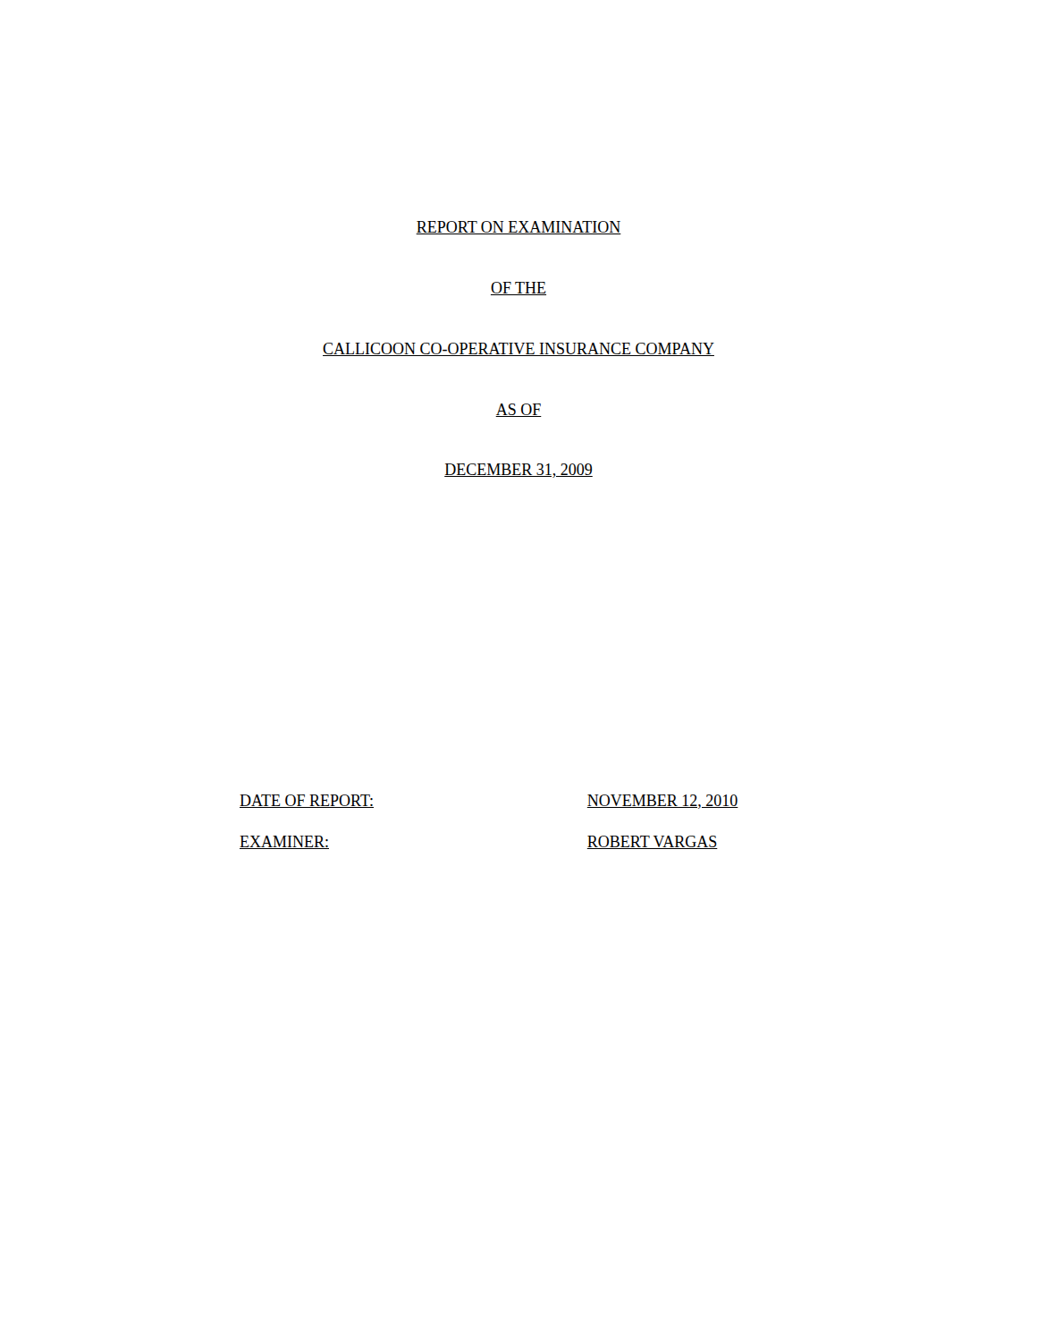REPORT ON EXAMINATION
OF THE
CALLICOON CO-OPERATIVE INSURANCE COMPANY
AS OF
DECEMBER 31, 2009
DATE OF REPORT:
NOVEMBER 12, 2010
EXAMINER:
ROBERT VARGAS